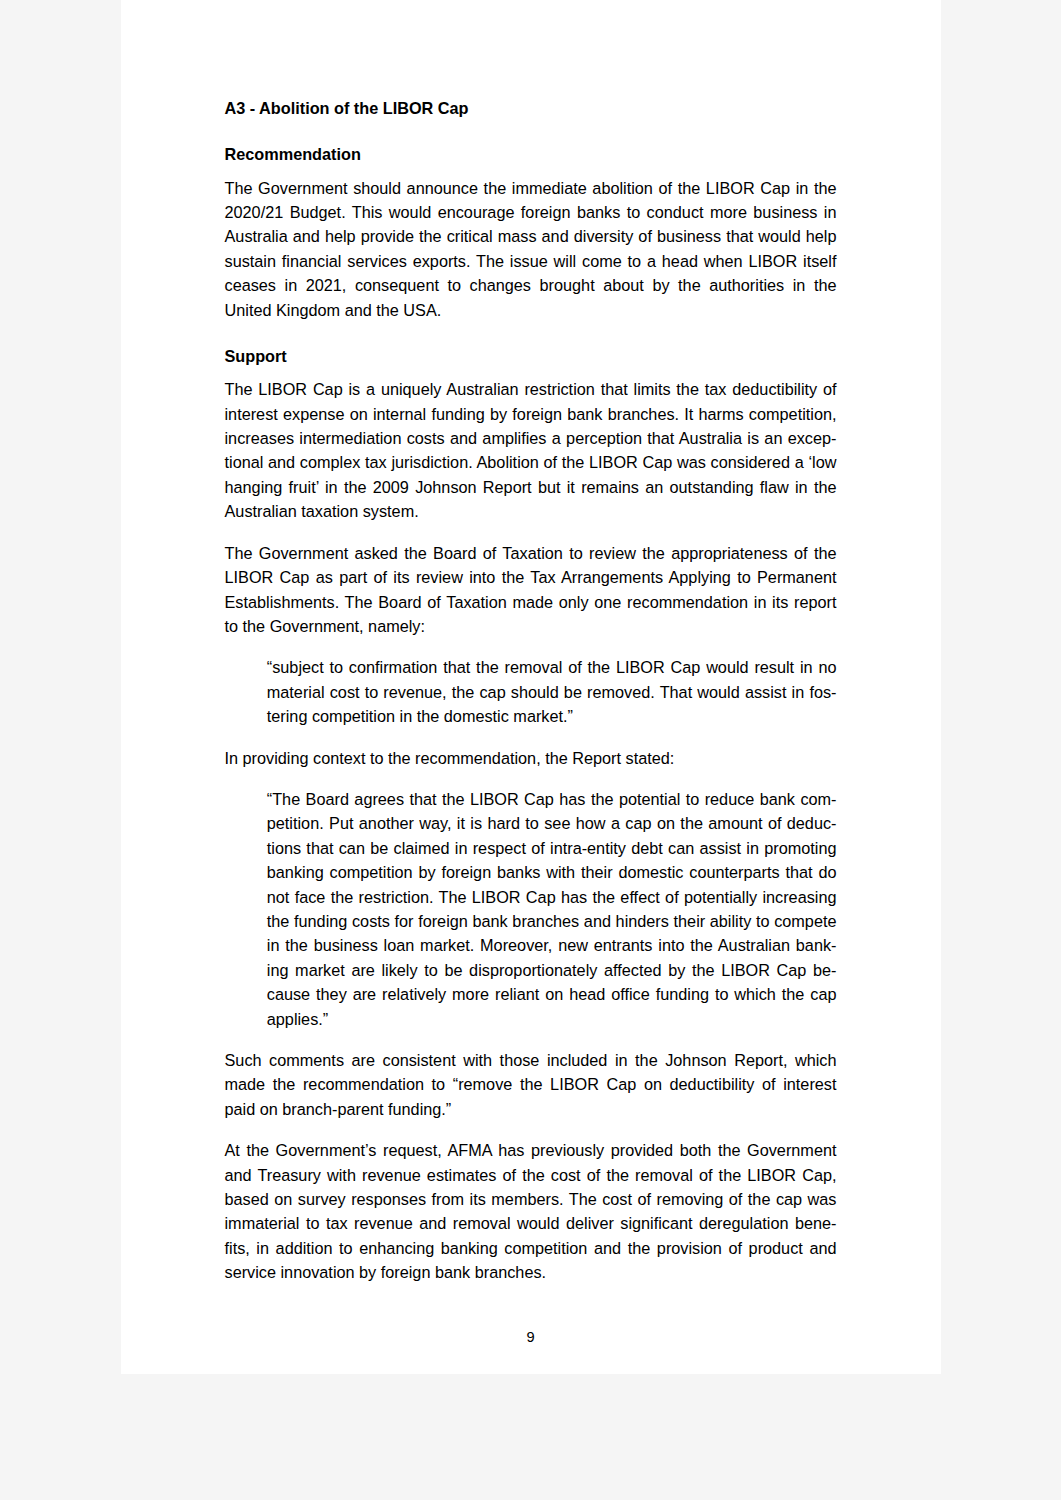A3 - Abolition of the LIBOR Cap
Recommendation
The Government should announce the immediate abolition of the LIBOR Cap in the 2020/21 Budget. This would encourage foreign banks to conduct more business in Australia and help provide the critical mass and diversity of business that would help sustain financial services exports. The issue will come to a head when LIBOR itself ceases in 2021, consequent to changes brought about by the authorities in the United Kingdom and the USA.
Support
The LIBOR Cap is a uniquely Australian restriction that limits the tax deductibility of interest expense on internal funding by foreign bank branches. It harms competition, increases intermediation costs and amplifies a perception that Australia is an exceptional and complex tax jurisdiction. Abolition of the LIBOR Cap was considered a ‘low hanging fruit’ in the 2009 Johnson Report but it remains an outstanding flaw in the Australian taxation system.
The Government asked the Board of Taxation to review the appropriateness of the LIBOR Cap as part of its review into the Tax Arrangements Applying to Permanent Establishments. The Board of Taxation made only one recommendation in its report to the Government, namely:
“subject to confirmation that the removal of the LIBOR Cap would result in no material cost to revenue, the cap should be removed. That would assist in fostering competition in the domestic market.”
In providing context to the recommendation, the Report stated:
“The Board agrees that the LIBOR Cap has the potential to reduce bank competition. Put another way, it is hard to see how a cap on the amount of deductions that can be claimed in respect of intra-entity debt can assist in promoting banking competition by foreign banks with their domestic counterparts that do not face the restriction. The LIBOR Cap has the effect of potentially increasing the funding costs for foreign bank branches and hinders their ability to compete in the business loan market. Moreover, new entrants into the Australian banking market are likely to be disproportionately affected by the LIBOR Cap because they are relatively more reliant on head office funding to which the cap applies.”
Such comments are consistent with those included in the Johnson Report, which made the recommendation to “remove the LIBOR Cap on deductibility of interest paid on branch-parent funding.”
At the Government’s request, AFMA has previously provided both the Government and Treasury with revenue estimates of the cost of the removal of the LIBOR Cap, based on survey responses from its members. The cost of removing of the cap was immaterial to tax revenue and removal would deliver significant deregulation benefits, in addition to enhancing banking competition and the provision of product and service innovation by foreign bank branches.
9